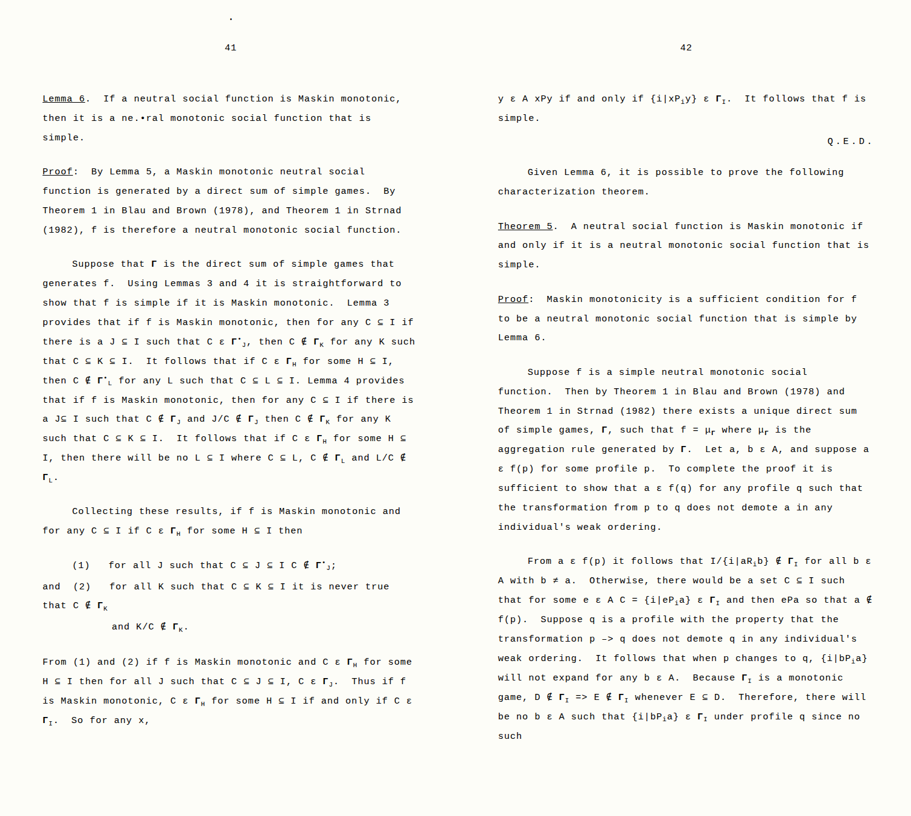.
41
Lemma 6. If a neutral social function is Maskin monotonic, then it is a ne.•ral monotonic social function that is simple.
Proof: By Lemma 5, a Maskin monotonic neutral social function is generated by a direct sum of simple games. By Theorem 1 in Blau and Brown (1978), and Theorem 1 in Strnad (1982), f is therefore a neutral monotonic social function.
Suppose that Γ is the direct sum of simple games that generates f. Using Lemmas 3 and 4 it is straightforward to show that f is simple if it is Maskin monotonic. Lemma 3 provides that if f is Maskin monotonic, then for any C ⊆ I if there is a J ⊆ I such that C ε Γ•J, then C ∉ ΓK for any K such that C ⊆ K ⊆ I. It follows that if C ε ΓH for some H ⊆ I, then C ∉ Γ•L for any L such that C ⊆ L ⊆ I. Lemma 4 provides that if f is Maskin monotonic, then for any C ⊆ I if there is a J⊆ I such that C ∉ ΓJ and J/C ∉ ΓJ then C ∉ ΓK for any K such that C ⊆ K ⊆ I. It follows that if C ε ΓH for some H ⊆ I, then there will be no L ⊆ I where C ⊆ L, C ∉ ΓL and L/C ∉ ΓL.
Collecting these results, if f is Maskin monotonic and for any C ⊆ I if C ε ΓH for some H ⊆ I then
(1) for all J such that C ⊆ J ⊆ I C ∉ Γ•J;
and (2) for all K such that C ⊆ K ⊆ I it is never true that C ∉ ΓK
and K/C ∉ ΓK.
From (1) and (2) if f is Maskin monotonic and C ε ΓH for some H ⊆ I then for all J such that C ⊆ J ⊆ I, C ε ΓJ. Thus if f is Maskin monotonic, C ε ΓH for some H ⊆ I if and only if C ε ΓI. So for any x,
42
y ε A xPy if and only if {i|xPiy} ε ΓI. It follows that f is simple.
Q.E.D.
Given Lemma 6, it is possible to prove the following characterization theorem.
Theorem 5. A neutral social function is Maskin monotonic if and only if it is a neutral monotonic social function that is simple.
Proof: Maskin monotonicity is a sufficient condition for f to be a neutral monotonic social function that is simple by Lemma 6.
Suppose f is a simple neutral monotonic social function. Then by Theorem 1 in Blau and Brown (1978) and Theorem 1 in Strnad (1982) there exists a unique direct sum of simple games, Γ, such that f = μΓ where μΓ is the aggregation rule generated by Γ. Let a, b ε A, and suppose a ε f(p) for some profile p. To complete the proof it is sufficient to show that a ε f(q) for any profile q such that the transformation from p to q does not demote a in any individual's weak ordering.
From a ε f(p) it follows that I/{i|aRib} ∉ ΓI for all b ε A with b ≠ a. Otherwise, there would be a set C ⊆ I such that for some e ε A C = {i|ePia} ε ΓI and then ePa so that a ∉ f(p). Suppose q is a profile with the property that the transformation p –> q does not demote q in any individual's weak ordering. It follows that when p changes to q, {i|bPia} will not expand for any b ε A. Because ΓI is a monotonic game, D ∉ ΓI => E ∉ ΓI whenever E ⊆ D. Therefore, there will be no b ε A such that {i|bPia} ε ΓI under profile q since no such